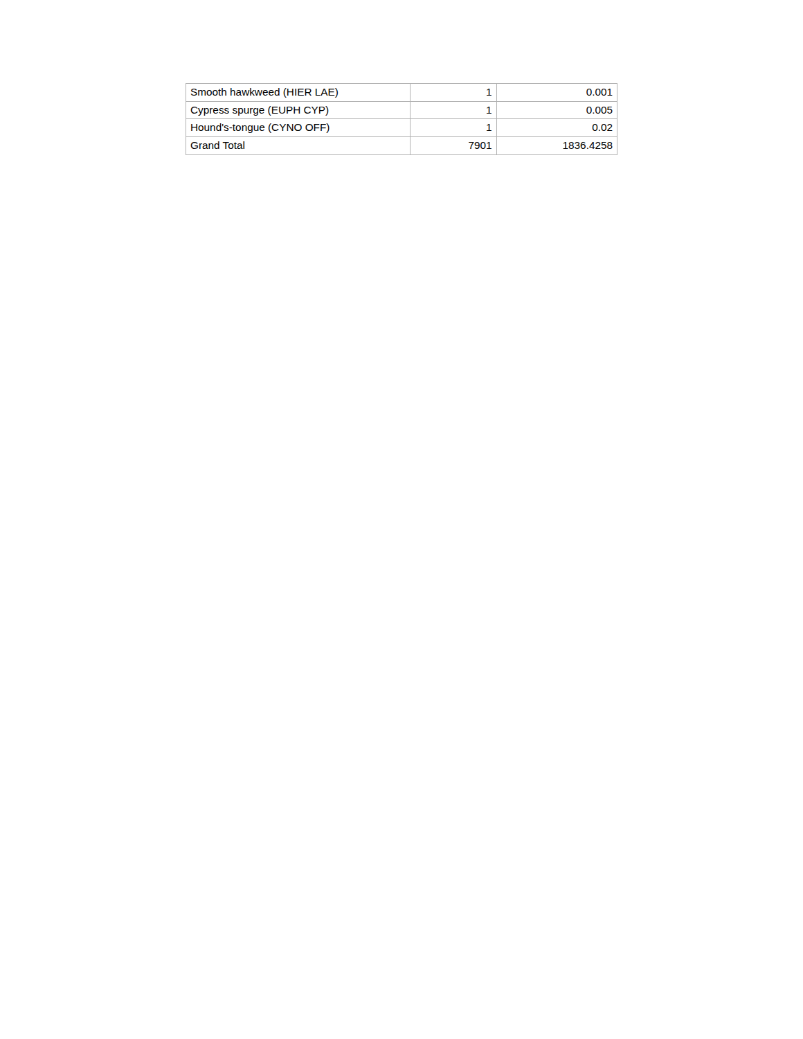| Smooth hawkweed (HIER LAE) | 1 | 0.001 |
| Cypress spurge (EUPH CYP) | 1 | 0.005 |
| Hound's-tongue (CYNO OFF) | 1 | 0.02 |
| Grand Total | 7901 | 1836.4258 |